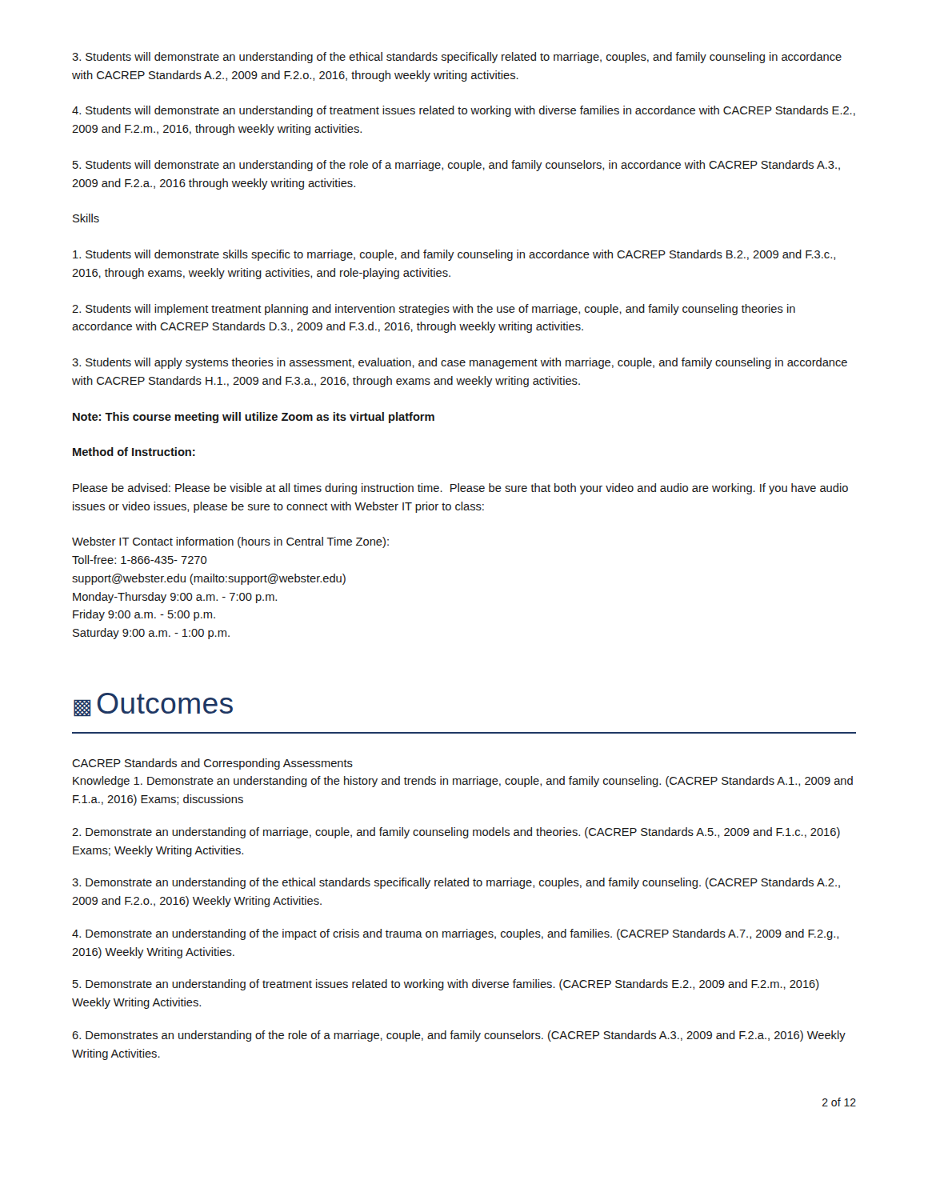3. Students will demonstrate an understanding of the ethical standards specifically related to marriage, couples, and family counseling in accordance with CACREP Standards A.2., 2009 and F.2.o., 2016, through weekly writing activities.
4. Students will demonstrate an understanding of treatment issues related to working with diverse families in accordance with CACREP Standards E.2., 2009 and F.2.m., 2016, through weekly writing activities.
5. Students will demonstrate an understanding of the role of a marriage, couple, and family counselors, in accordance with CACREP Standards A.3., 2009 and F.2.a., 2016 through weekly writing activities.
Skills
1. Students will demonstrate skills specific to marriage, couple, and family counseling in accordance with CACREP Standards B.2., 2009 and F.3.c., 2016, through exams, weekly writing activities, and role-playing activities.
2. Students will implement treatment planning and intervention strategies with the use of marriage, couple, and family counseling theories in accordance with CACREP Standards D.3., 2009 and F.3.d., 2016, through weekly writing activities.
3. Students will apply systems theories in assessment, evaluation, and case management with marriage, couple, and family counseling in accordance with CACREP Standards H.1., 2009 and F.3.a., 2016, through exams and weekly writing activities.
Note: This course meeting will utilize Zoom as its virtual platform
Method of Instruction:
Please be advised: Please be visible at all times during instruction time. Please be sure that both your video and audio are working. If you have audio issues or video issues, please be sure to connect with Webster IT prior to class:
Webster IT Contact information (hours in Central Time Zone):
Toll-free: 1-866-435- 7270
support@webster.edu (mailto:support@webster.edu)
Monday-Thursday 9:00 a.m. - 7:00 p.m.
Friday 9:00 a.m. - 5:00 p.m.
Saturday 9:00 a.m. - 1:00 p.m.
▩Outcomes
CACREP Standards and Corresponding Assessments
Knowledge 1. Demonstrate an understanding of the history and trends in marriage, couple, and family counseling. (CACREP Standards A.1., 2009 and F.1.a., 2016) Exams; discussions
2. Demonstrate an understanding of marriage, couple, and family counseling models and theories. (CACREP Standards A.5., 2009 and F.1.c., 2016) Exams; Weekly Writing Activities.
3. Demonstrate an understanding of the ethical standards specifically related to marriage, couples, and family counseling. (CACREP Standards A.2., 2009 and F.2.o., 2016) Weekly Writing Activities.
4. Demonstrate an understanding of the impact of crisis and trauma on marriages, couples, and families. (CACREP Standards A.7., 2009 and F.2.g., 2016) Weekly Writing Activities.
5. Demonstrate an understanding of treatment issues related to working with diverse families. (CACREP Standards E.2., 2009 and F.2.m., 2016) Weekly Writing Activities.
6. Demonstrates an understanding of the role of a marriage, couple, and family counselors. (CACREP Standards A.3., 2009 and F.2.a., 2016) Weekly Writing Activities.
2 of 12